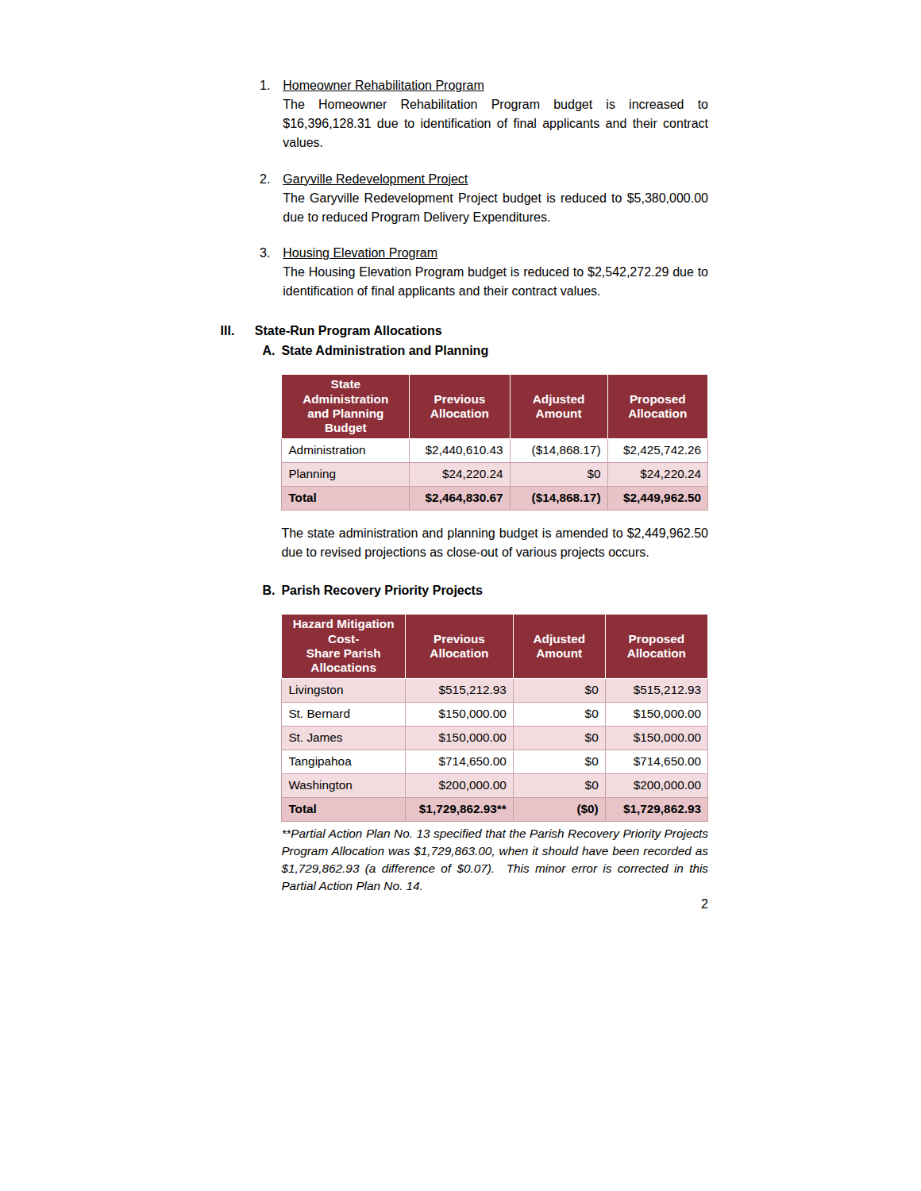Homeowner Rehabilitation Program
The Homeowner Rehabilitation Program budget is increased to $16,396,128.31 due to identification of final applicants and their contract values.
Garyville Redevelopment Project
The Garyville Redevelopment Project budget is reduced to $5,380,000.00 due to reduced Program Delivery Expenditures.
Housing Elevation Program
The Housing Elevation Program budget is reduced to $2,542,272.29 due to identification of final applicants and their contract values.
III.
State-Run Program Allocations
A.
State Administration and Planning
| State Administration and Planning Budget | Previous Allocation | Adjusted Amount | Proposed Allocation |
| --- | --- | --- | --- |
| Administration | $2,440,610.43 | ($14,868.17) | $2,425,742.26 |
| Planning | $24,220.24 | $0 | $24,220.24 |
| Total | $2,464,830.67 | ($14,868.17) | $2,449,962.50 |
The state administration and planning budget is amended to $2,449,962.50 due to revised projections as close-out of various projects occurs.
B.
Parish Recovery Priority Projects
| Hazard Mitigation Cost- Share Parish Allocations | Previous Allocation | Adjusted Amount | Proposed Allocation |
| --- | --- | --- | --- |
| Livingston | $515,212.93 | $0 | $515,212.93 |
| St. Bernard | $150,000.00 | $0 | $150,000.00 |
| St. James | $150,000.00 | $0 | $150,000.00 |
| Tangipahoa | $714,650.00 | $0 | $714,650.00 |
| Washington | $200,000.00 | $0 | $200,000.00 |
| Total | $1,729,862.93** | ($0) | $1,729,862.93 |
**Partial Action Plan No. 13 specified that the Parish Recovery Priority Projects Program Allocation was $1,729,863.00, when it should have been recorded as $1,729,862.93 (a difference of $0.07). This minor error is corrected in this Partial Action Plan No. 14.
2